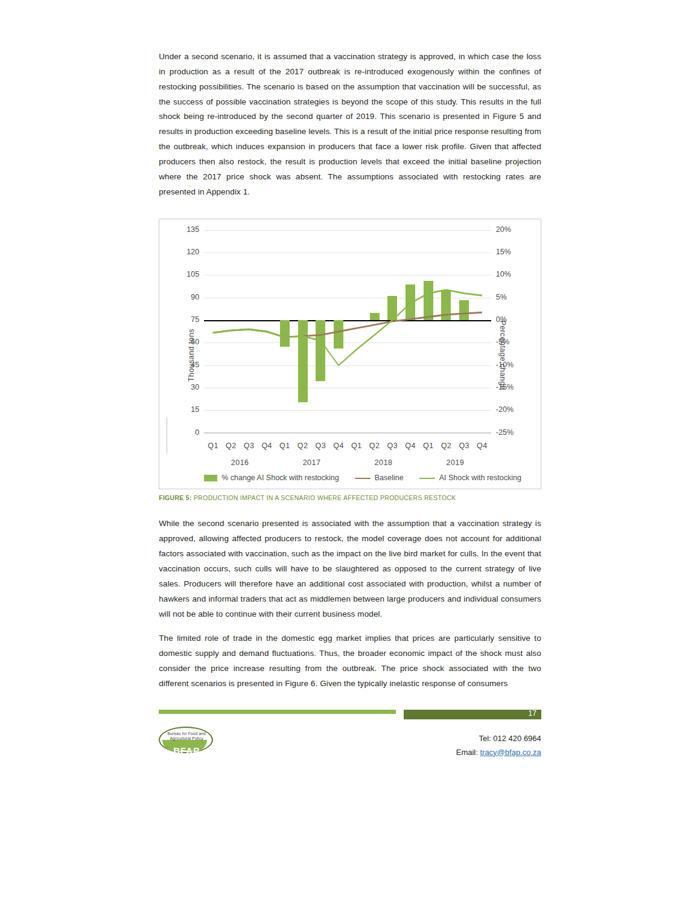Under a second scenario, it is assumed that a vaccination strategy is approved, in which case the loss in production as a result of the 2017 outbreak is re-introduced exogenously within the confines of restocking possibilities. The scenario is based on the assumption that vaccination will be successful, as the success of possible vaccination strategies is beyond the scope of this study. This results in the full shock being re-introduced by the second quarter of 2019. This scenario is presented in Figure 5 and results in production exceeding baseline levels. This is a result of the initial price response resulting from the outbreak, which induces expansion in producers that face a lower risk profile. Given that affected producers then also restock, the result is production levels that exceed the initial baseline projection where the 2017 price shock was absent. The assumptions associated with restocking rates are presented in Appendix 1.
Thousand tons
Percentage change
135
120
105
90
75
60
45
30
15
0
20%
15%
10%
5%
0%
-5%
-10%
-15%
-20%
-25%
Q1
Q2
Q3
Q4
Q1
Q2
Q3
Q4
Q1
Q2
Q3
Q4
Q1
Q2
Q3
Q4
2016
2017
2018
2019
% change AI Shock with restocking Baseline AI Shock with restocking
Figure 5: Production impact in a scenario where affected producers restock
While the second scenario presented is associated with the assumption that a vaccination strategy is approved, allowing affected producers to restock, the model coverage does not account for additional factors associated with vaccination, such as the impact on the live bird market for culls. In the event that vaccination occurs, such culls will have to be slaughtered as opposed to the current strategy of live sales. Producers will therefore have an additional cost associated with production, whilst a number of hawkers and informal traders that act as middlemen between large producers and individual consumers will not be able to continue with their current business model.
The limited role of trade in the domestic egg market implies that prices are particularly sensitive to domestic supply and demand fluctuations. Thus, the broader economic impact of the shock must also consider the price increase resulting from the outbreak. The price shock associated with the two different scenarios is presented in Figure 6. Given the typically inelastic response of consumers
17
Bureau for Food and
Agricultural Policy
BFAP
Tel: 012 420 6964
Email: tracy@bfap.co.za